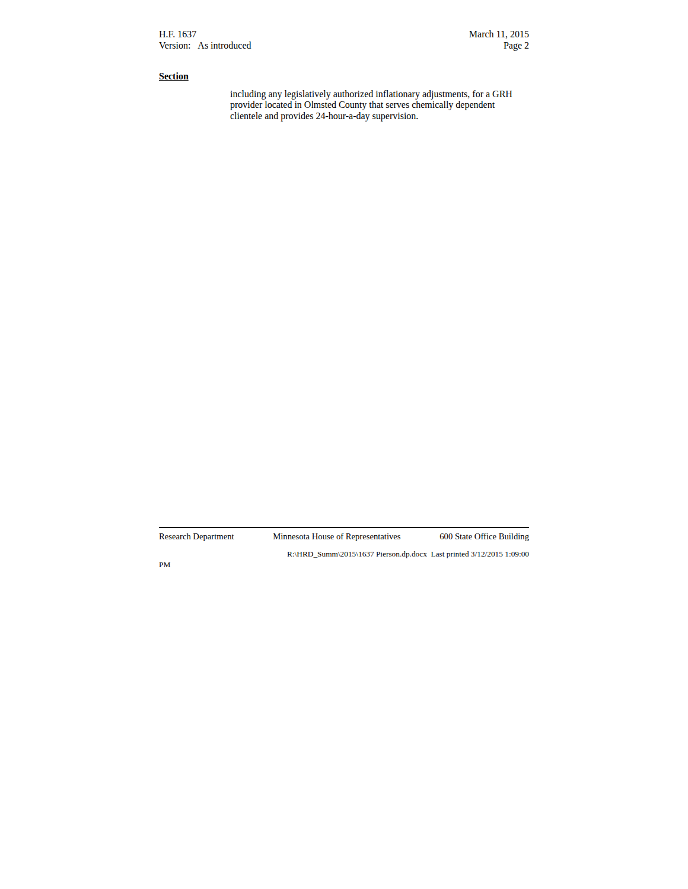H.F. 1637
Version: As introduced
March 11, 2015
Page 2
Section
including any legislatively authorized inflationary adjustments, for a GRH provider located in Olmsted County that serves chemically dependent clientele and provides 24-hour-a-day supervision.
Research Department Minnesota House of Representatives 600 State Office Building
R:\HRD_Summ\2015\1637 Pierson.dp.docx Last printed 3/12/2015 1:09:00
PM